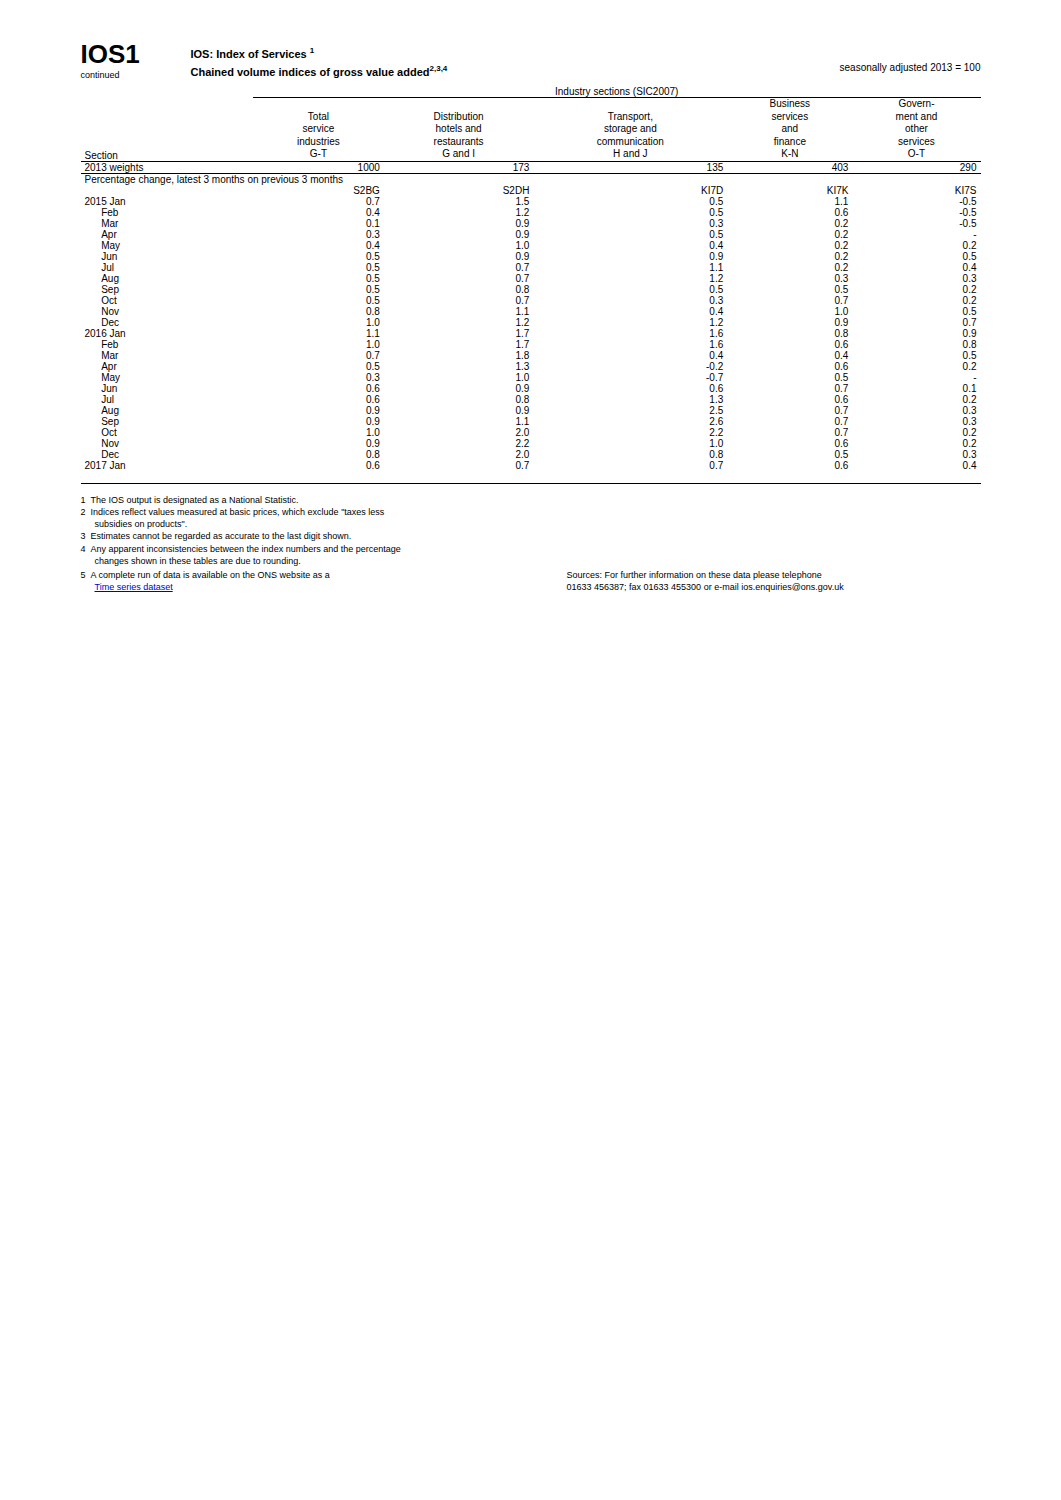IOS1
continued
IOS: Index of Services 1
Chained volume indices of gross value added2,3,4
seasonally adjusted 2013 = 100
| | Industry sections (SIC2007) |
| | | | | Business | Govern- |
| | Total | Distribution | Transport, | services | ment and |
| | service | hotels and | storage and | and | other |
| | industries | restaurants | communication | finance | services |
| Section | G-T | G and I | H and J | K-N | O-T |
| 2013 weights | 1000 | 173 | 135 | 403 | 290 |
| Percentage change, latest 3 months on previous 3 months |
| | S2BG | S2DH | KI7D | KI7K | KI7S |
| 2015 Jan | 0.7 | 1.5 | 0.5 | 1.1 | -0.5 |
| Feb | 0.4 | 1.2 | 0.5 | 0.6 | -0.5 |
| Mar | 0.1 | 0.9 | 0.3 | 0.2 | -0.5 |
| Apr | 0.3 | 0.9 | 0.5 | 0.2 | - |
| May | 0.4 | 1.0 | 0.4 | 0.2 | 0.2 |
| Jun | 0.5 | 0.9 | 0.9 | 0.2 | 0.5 |
| Jul | 0.5 | 0.7 | 1.1 | 0.2 | 0.4 |
| Aug | 0.5 | 0.7 | 1.2 | 0.3 | 0.3 |
| Sep | 0.5 | 0.8 | 0.5 | 0.5 | 0.2 |
| Oct | 0.5 | 0.7 | 0.3 | 0.7 | 0.2 |
| Nov | 0.8 | 1.1 | 0.4 | 1.0 | 0.5 |
| Dec | 1.0 | 1.2 | 1.2 | 0.9 | 0.7 |
| 2016 Jan | 1.1 | 1.7 | 1.6 | 0.8 | 0.9 |
| Feb | 1.0 | 1.7 | 1.6 | 0.6 | 0.8 |
| Mar | 0.7 | 1.8 | 0.4 | 0.4 | 0.5 |
| Apr | 0.5 | 1.3 | -0.2 | 0.6 | 0.2 |
| May | 0.3 | 1.0 | -0.7 | 0.5 | - |
| Jun | 0.6 | 0.9 | 0.6 | 0.7 | 0.1 |
| Jul | 0.6 | 0.8 | 1.3 | 0.6 | 0.2 |
| Aug | 0.9 | 0.9 | 2.5 | 0.7 | 0.3 |
| Sep | 0.9 | 1.1 | 2.6 | 0.7 | 0.3 |
| Oct | 1.0 | 2.0 | 2.2 | 0.7 | 0.2 |
| Nov | 0.9 | 2.2 | 1.0 | 0.6 | 0.2 |
| Dec | 0.8 | 2.0 | 0.8 | 0.5 | 0.3 |
| 2017 Jan | 0.6 | 0.7 | 0.7 | 0.6 | 0.4 |
1 The IOS output is designated as a National Statistic.
2 Indices reflect values measured at basic prices, which exclude "taxes less
subsidies on products".
3 Estimates cannot be regarded as accurate to the last digit shown.
4 Any apparent inconsistencies between the index numbers and the percentage
changes shown in these tables are due to rounding.
5 A complete run of data is available on the ONS website as a
Time series dataset
Sources: For further information on these data please telephone
01633 456387; fax 01633 455300 or e-mail ios.enquiries@ons.gov.uk